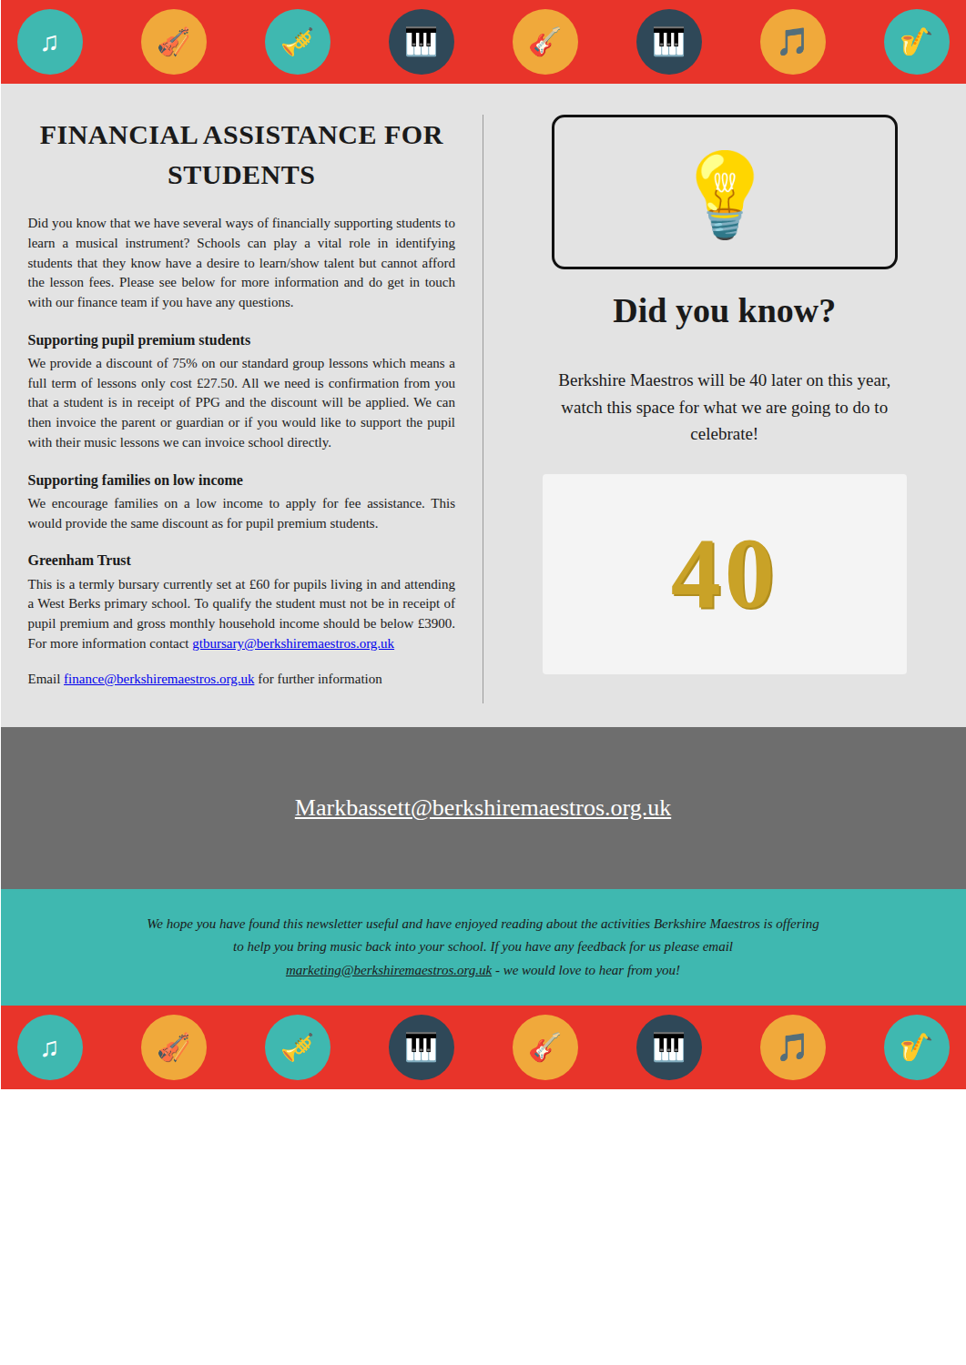♫ 🎻 🎺 🎹 🎸 🎹 🎵 🎷
FINANCIAL ASSISTANCE FOR STUDENTS
Did you know that we have several ways of financially supporting students to learn a musical instrument? Schools can play a vital role in identifying students that they know have a desire to learn/show talent but cannot afford the lesson fees. Please see below for more information and do get in touch with our finance team if you have any questions.
Supporting pupil premium students
We provide a discount of 75% on our standard group lessons which means a full term of lessons only cost £27.50. All we need is confirmation from you that a student is in receipt of PPG and the discount will be applied. We can then invoice the parent or guardian or if you would like to support the pupil with their music lessons we can invoice school directly.
Supporting families on low income
We encourage families on a low income to apply for fee assistance. This would provide the same discount as for pupil premium students.
Greenham Trust
This is a termly bursary currently set at £60 for pupils living in and attending a West Berks primary school. To qualify the student must not be in receipt of pupil premium and gross monthly household income should be below £3900. For more information contact gtbursary@berkshiremaestros.org.uk
Email finance@berkshiremaestros.org.uk for further information
💡
Did you know?
Berkshire Maestros will be 40 later on this year, watch this space for what we are going to do to celebrate!
40
Markbassett@berkshiremaestros.org.uk
We hope you have found this newsletter useful and have enjoyed reading about the activities Berkshire Maestros is offering
to help you bring music back into your school. If you have any feedback for us please email
marketing@berkshiremaestros.org.uk - we would love to hear from you!
♫ 🎻 🎺 🎹 🎸 🎹 🎵 🎷